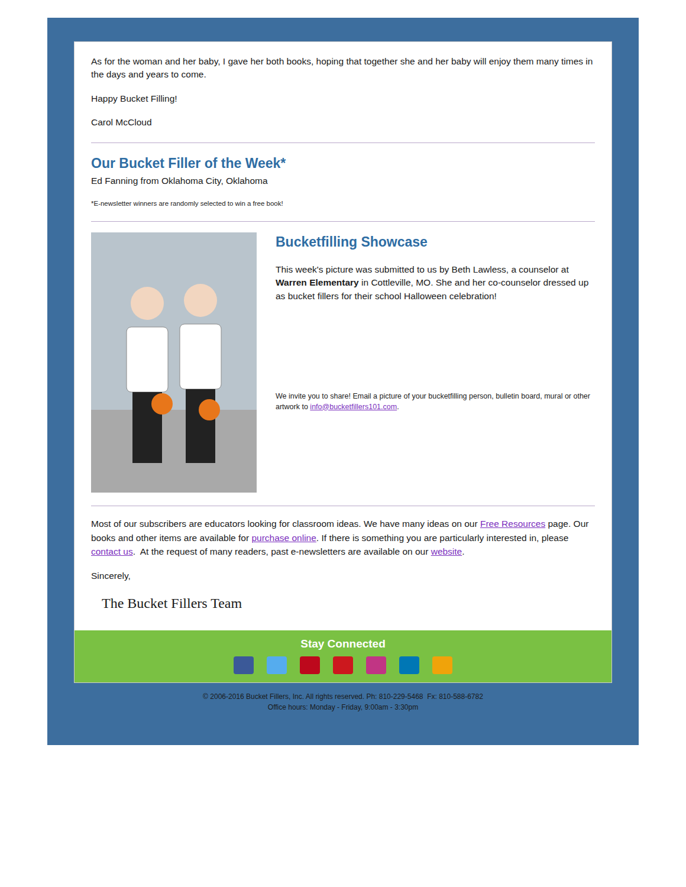As for the woman and her baby, I gave her both books, hoping that together she and her baby will enjoy them many times in the days and years to come.
Happy Bucket Filling!
Carol McCloud
Our Bucket Filler of the Week*
Ed Fanning from Oklahoma City, Oklahoma
*E-newsletter winners are randomly selected to win a free book!
Bucketfilling Showcase
This week's picture was submitted to us by Beth Lawless, a counselor at Warren Elementary in Cottleville, MO. She and her co-counselor dressed up as bucket fillers for their school Halloween celebration!
We invite you to share! Email a picture of your bucketfilling person, bulletin board, mural or other artwork to info@bucketfillers101.com.
Most of our subscribers are educators looking for classroom ideas. We have many ideas on our Free Resources page. Our books and other items are available for purchase online. If there is something you are particularly interested in, please contact us. At the request of many readers, past e-newsletters are available on our website.
Sincerely,
The Bucket Fillers Team
Stay Connected
© 2006-2016 Bucket Fillers, Inc. All rights reserved. Ph: 810-229-5468 Fx: 810-588-6782
Office hours: Monday - Friday, 9:00am - 3:30pm